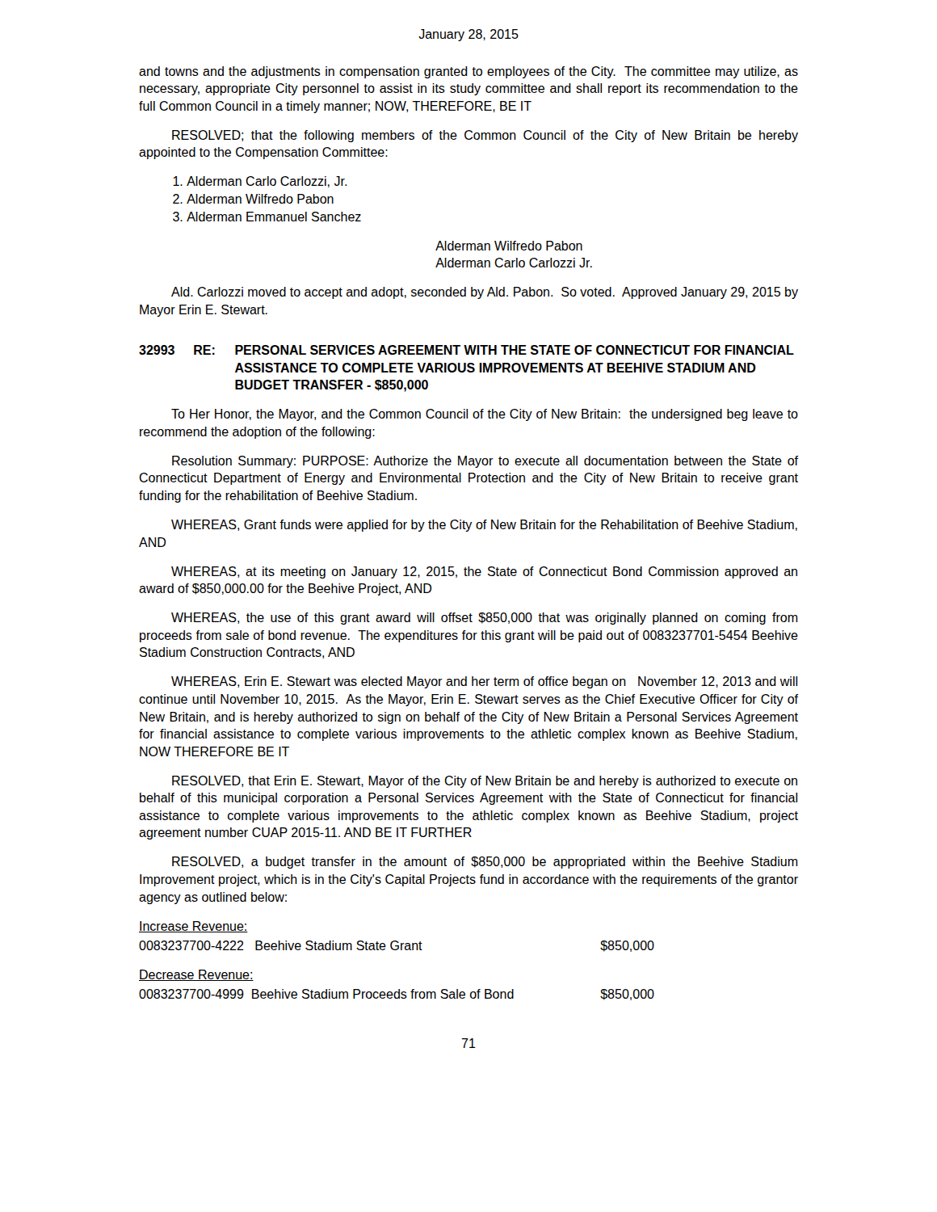January 28, 2015
and towns and the adjustments in compensation granted to employees of the City. The committee may utilize, as necessary, appropriate City personnel to assist in its study committee and shall report its recommendation to the full Common Council in a timely manner; NOW, THEREFORE, BE IT
RESOLVED; that the following members of the Common Council of the City of New Britain be hereby appointed to the Compensation Committee:
Alderman Carlo Carlozzi, Jr.
Alderman Wilfredo Pabon
Alderman Emmanuel Sanchez
Alderman Wilfredo Pabon
Alderman Carlo Carlozzi Jr.
Ald. Carlozzi moved to accept and adopt, seconded by Ald. Pabon. So voted. Approved January 29, 2015 by Mayor Erin E. Stewart.
| 32993 | RE: | PERSONAL SERVICES AGREEMENT WITH THE STATE OF CONNECTICUT FOR FINANCIAL ASSISTANCE TO COMPLETE VARIOUS IMPROVEMENTS AT BEEHIVE STADIUM AND BUDGET TRANSFER - $850,000 |
To Her Honor, the Mayor, and the Common Council of the City of New Britain: the undersigned beg leave to recommend the adoption of the following:
Resolution Summary: PURPOSE: Authorize the Mayor to execute all documentation between the State of Connecticut Department of Energy and Environmental Protection and the City of New Britain to receive grant funding for the rehabilitation of Beehive Stadium.
WHEREAS, Grant funds were applied for by the City of New Britain for the Rehabilitation of Beehive Stadium, AND
WHEREAS, at its meeting on January 12, 2015, the State of Connecticut Bond Commission approved an award of $850,000.00 for the Beehive Project, AND
WHEREAS, the use of this grant award will offset $850,000 that was originally planned on coming from proceeds from sale of bond revenue. The expenditures for this grant will be paid out of 0083237701-5454 Beehive Stadium Construction Contracts, AND
WHEREAS, Erin E. Stewart was elected Mayor and her term of office began on November 12, 2013 and will continue until November 10, 2015. As the Mayor, Erin E. Stewart serves as the Chief Executive Officer for City of New Britain, and is hereby authorized to sign on behalf of the City of New Britain a Personal Services Agreement for financial assistance to complete various improvements to the athletic complex known as Beehive Stadium, NOW THEREFORE BE IT
RESOLVED, that Erin E. Stewart, Mayor of the City of New Britain be and hereby is authorized to execute on behalf of this municipal corporation a Personal Services Agreement with the State of Connecticut for financial assistance to complete various improvements to the athletic complex known as Beehive Stadium, project agreement number CUAP 2015-11. AND BE IT FURTHER
RESOLVED, a budget transfer in the amount of $850,000 be appropriated within the Beehive Stadium Improvement project, which is in the City's Capital Projects fund in accordance with the requirements of the grantor agency as outlined below:
Increase Revenue:
| 0083237700-4222 Beehive Stadium State Grant | $850,000 |
Decrease Revenue:
| 0083237700-4999 Beehive Stadium Proceeds from Sale of Bond | $850,000 |
71